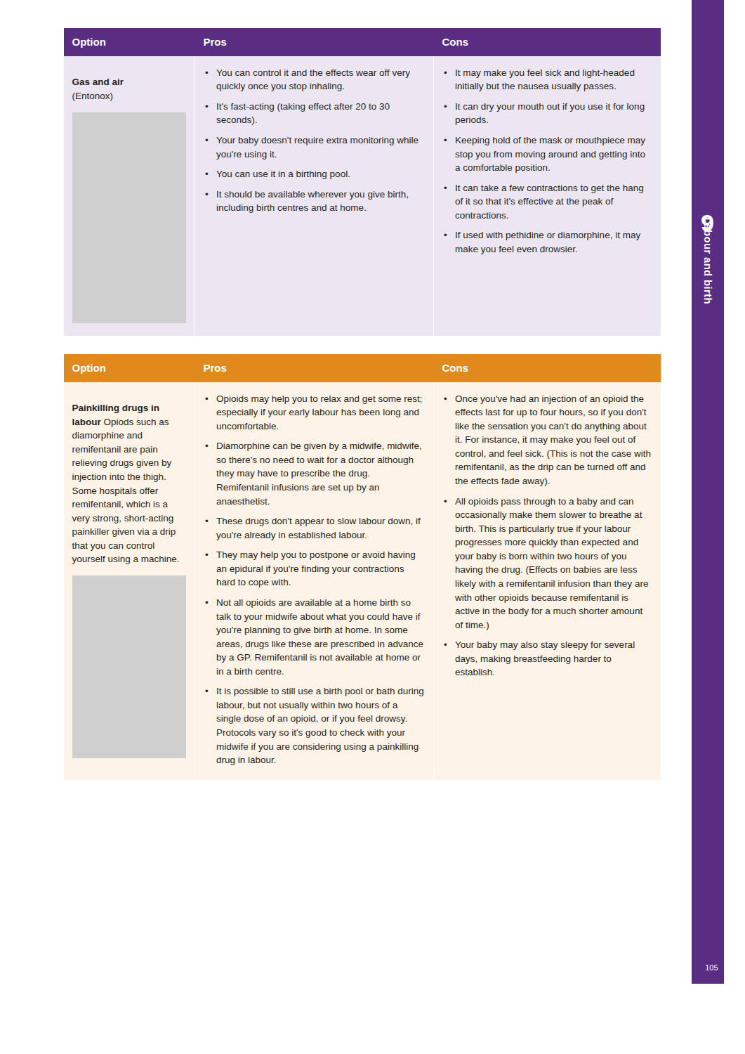9
Labour and birth
| Option | Pros | Cons |
| --- | --- | --- |
| Gas and air (Entonox) | You can control it and the effects wear off very quickly once you stop inhaling. It's fast-acting (taking effect after 20 to 30 seconds). Your baby doesn't require extra monitoring while you're using it. You can use it in a birthing pool. It should be available wherever you give birth, including birth centres and at home. | It may make you feel sick and light-headed initially but the nausea usually passes. It can dry your mouth out if you use it for long periods. Keeping hold of the mask or mouthpiece may stop you from moving around and getting into a comfortable position. It can take a few contractions to get the hang of it so that it's effective at the peak of contractions. If used with pethidine or diamorphine, it may make you feel even drowsier. |
| Option | Pros | Cons |
| --- | --- | --- |
| Painkilling drugs in labour Opiods such as diamorphine and remifentanil are pain relieving drugs given by injection into the thigh. Some hospitals offer remifentanil, which is a very strong, short-acting painkiller given via a drip that you can control yourself using a machine. | Opioids may help you to relax and get some rest; especially if your early labour has been long and uncomfortable. Diamorphine can be given by a midwife, midwife, so there's no need to wait for a doctor although they may have to prescribe the drug. Remifentanil infusions are set up by an anaesthetist. These drugs don't appear to slow labour down, if you're already in established labour. They may help you to postpone or avoid having an epidural if you're finding your contractions hard to cope with. Not all opioids are available at a home birth so talk to your midwife about what you could have if you're planning to give birth at home. In some areas, drugs like these are prescribed in advance by a GP. Remifentanil is not available at home or in a birth centre. It is possible to still use a birth pool or bath during labour, but not usually within two hours of a single dose of an opioid, or if you feel drowsy. Protocols vary so it's good to check with your midwife if you are considering using a painkilling drug in labour. | Once you've had an injection of an opioid the effects last for up to four hours, so if you don't like the sensation you can't do anything about it. For instance, it may make you feel out of control, and feel sick. (This is not the case with remifentanil, as the drip can be turned off and the effects fade away). All opioids pass through to a baby and can occasionally make them slower to breathe at birth. This is particularly true if your labour progresses more quickly than expected and your baby is born within two hours of you having the drug. (Effects on babies are less likely with a remifentanil infusion than they are with other opioids because remifentanil is active in the body for a much shorter amount of time.) Your baby may also stay sleepy for several days, making breastfeeding harder to establish. |
105